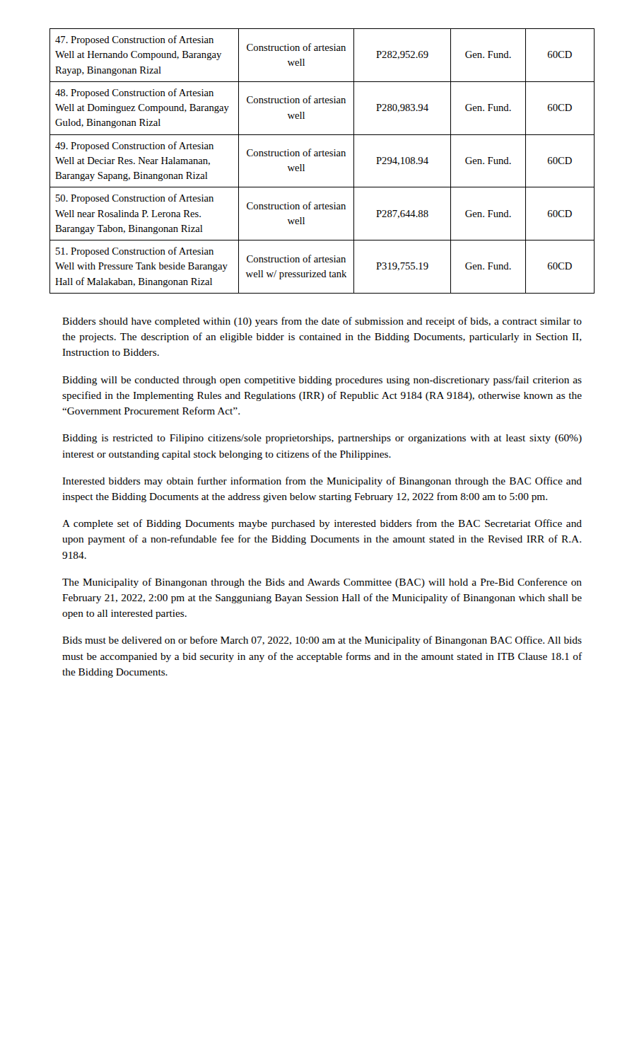| 47. Proposed Construction of Artesian Well at Hernando Compound, Barangay Rayap, Binangonan Rizal | Construction of artesian well | P282,952.69 | Gen. Fund. | 60CD |
| 48. Proposed Construction of Artesian Well at Dominguez Compound, Barangay Gulod, Binangonan Rizal | Construction of artesian well | P280,983.94 | Gen. Fund. | 60CD |
| 49. Proposed Construction of Artesian Well at Deciar Res. Near Halamanan, Barangay Sapang, Binangonan Rizal | Construction of artesian well | P294,108.94 | Gen. Fund. | 60CD |
| 50. Proposed Construction of Artesian Well near Rosalinda P. Lerona Res. Barangay Tabon, Binangonan Rizal | Construction of artesian well | P287,644.88 | Gen. Fund. | 60CD |
| 51. Proposed Construction of Artesian Well with Pressure Tank beside Barangay Hall of Malakaban, Binangonan Rizal | Construction of artesian well w/ pressurized tank | P319,755.19 | Gen. Fund. | 60CD |
Bidders should have completed within (10) years from the date of submission and receipt of bids, a contract similar to the projects. The description of an eligible bidder is contained in the Bidding Documents, particularly in Section II, Instruction to Bidders.
Bidding will be conducted through open competitive bidding procedures using non-discretionary pass/fail criterion as specified in the Implementing Rules and Regulations (IRR) of Republic Act 9184 (RA 9184), otherwise known as the “Government Procurement Reform Act”.
Bidding is restricted to Filipino citizens/sole proprietorships, partnerships or organizations with at least sixty (60%) interest or outstanding capital stock belonging to citizens of the Philippines.
Interested bidders may obtain further information from the Municipality of Binangonan through the BAC Office and inspect the Bidding Documents at the address given below starting February 12, 2022 from 8:00 am to 5:00 pm.
A complete set of Bidding Documents maybe purchased by interested bidders from the BAC Secretariat Office and upon payment of a non-refundable fee for the Bidding Documents in the amount stated in the Revised IRR of R.A. 9184.
The Municipality of Binangonan through the Bids and Awards Committee (BAC) will hold a Pre-Bid Conference on February 21, 2022, 2:00 pm at the Sangguniang Bayan Session Hall of the Municipality of Binangonan which shall be open to all interested parties.
Bids must be delivered on or before March 07, 2022, 10:00 am at the Municipality of Binangonan BAC Office. All bids must be accompanied by a bid security in any of the acceptable forms and in the amount stated in ITB Clause 18.1 of the Bidding Documents.